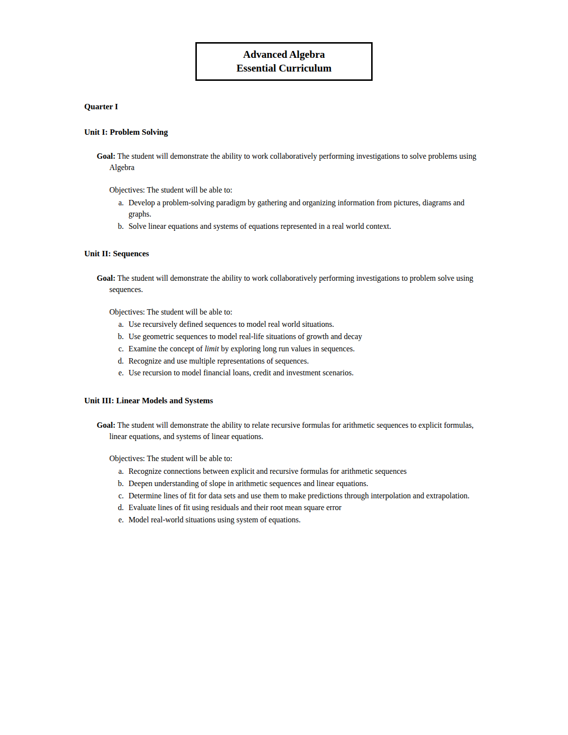Advanced Algebra
Essential Curriculum
Quarter I
Unit I: Problem Solving
Goal: The student will demonstrate the ability to work collaboratively performing investigations to solve problems using Algebra
Objectives: The student will be able to:
Develop a problem-solving paradigm by gathering and organizing information from pictures, diagrams and graphs.
Solve linear equations and systems of equations represented in a real world context.
Unit II: Sequences
Goal: The student will demonstrate the ability to work collaboratively performing investigations to problem solve using sequences.
Objectives: The student will be able to:
Use recursively defined sequences to model real world situations.
Use geometric sequences to model real-life situations of growth and decay
Examine the concept of limit by exploring long run values in sequences.
Recognize and use multiple representations of sequences.
Use recursion to model financial loans, credit and investment scenarios.
Unit III: Linear Models and Systems
Goal: The student will demonstrate the ability to relate recursive formulas for arithmetic sequences to explicit formulas, linear equations, and systems of linear equations.
Objectives: The student will be able to:
Recognize connections between explicit and recursive formulas for arithmetic sequences
Deepen understanding of slope in arithmetic sequences and linear equations.
Determine lines of fit for data sets and use them to make predictions through interpolation and extrapolation.
Evaluate lines of fit using residuals and their root mean square error
Model real-world situations using system of equations.